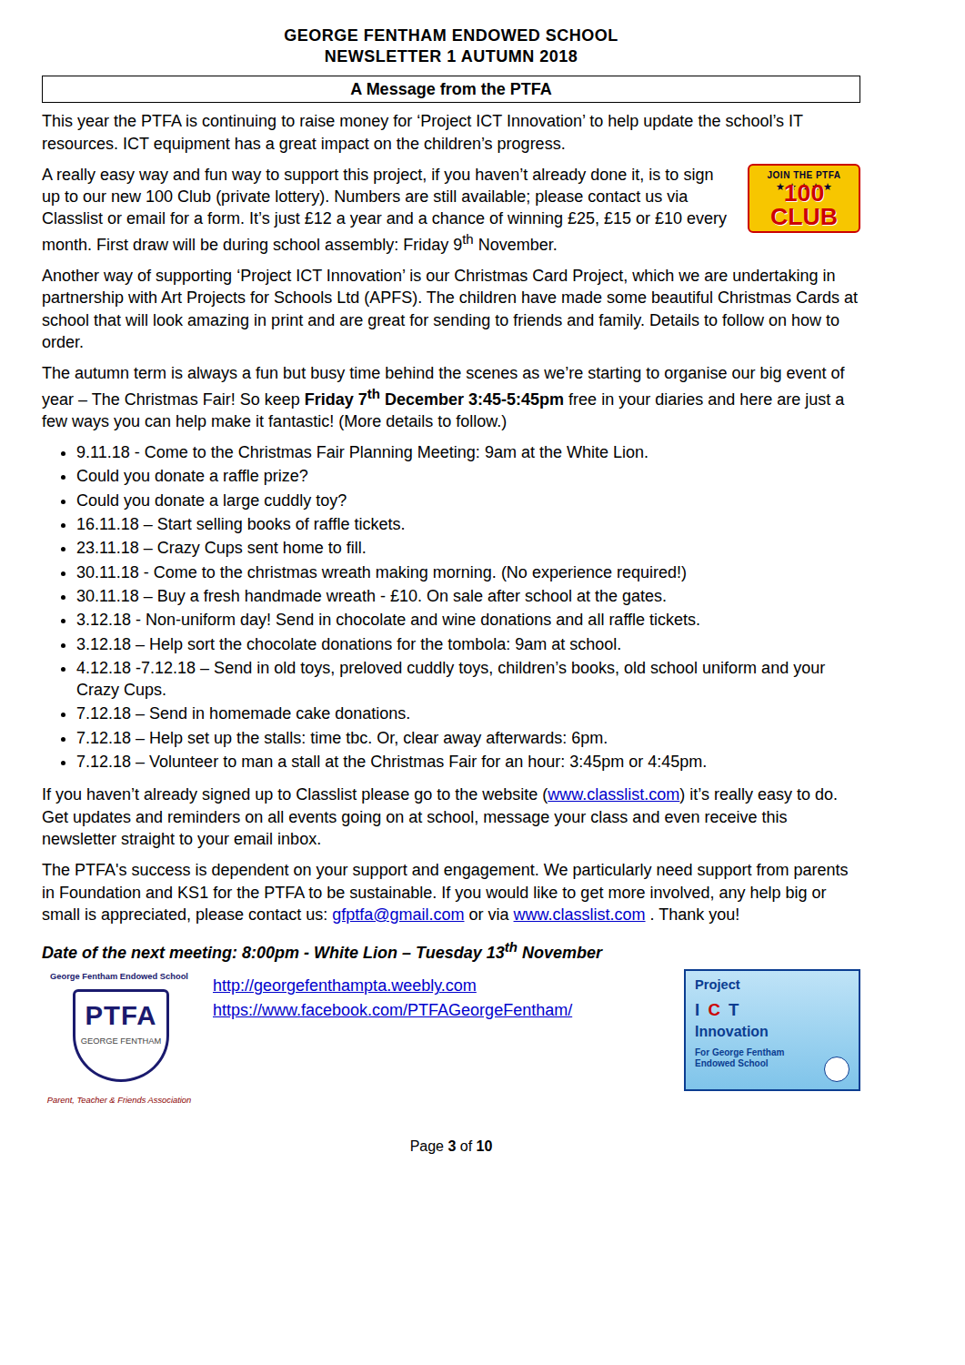GEORGE FENTHAM ENDOWED SCHOOL
NEWSLETTER 1 AUTUMN 2018
A Message from the PTFA
This year the PTFA is continuing to raise money for ‘Project ICT Innovation’ to help update the school’s IT resources. ICT equipment has a great impact on the children’s progress.
JOIN THE PTFA
★ ★ ★ ★ ★
100 CLUB
A really easy way and fun way to support this project, if you haven’t already done it, is to sign up to our new 100 Club (private lottery). Numbers are still available; please contact us via Classlist or email for a form. It’s just £12 a year and a chance of winning £25, £15 or £10 every month. First draw will be during school assembly: Friday 9th November.
Another way of supporting ‘Project ICT Innovation’ is our Christmas Card Project, which we are undertaking in partnership with Art Projects for Schools Ltd (APFS). The children have made some beautiful Christmas Cards at school that will look amazing in print and are great for sending to friends and family. Details to follow on how to order.
The autumn term is always a fun but busy time behind the scenes as we’re starting to organise our big event of year – The Christmas Fair! So keep Friday 7th December 3:45-5:45pm free in your diaries and here are just a few ways you can help make it fantastic! (More details to follow.)
9.11.18 - Come to the Christmas Fair Planning Meeting: 9am at the White Lion.
Could you donate a raffle prize?
Could you donate a large cuddly toy?
16.11.18 – Start selling books of raffle tickets.
23.11.18 – Crazy Cups sent home to fill.
30.11.18 - Come to the christmas wreath making morning. (No experience required!)
30.11.18 – Buy a fresh handmade wreath - £10. On sale after school at the gates.
3.12.18 - Non-uniform day! Send in chocolate and wine donations and all raffle tickets.
3.12.18 – Help sort the chocolate donations for the tombola: 9am at school.
4.12.18 -7.12.18 – Send in old toys, preloved cuddly toys, children’s books, old school uniform and your Crazy Cups.
7.12.18 – Send in homemade cake donations.
7.12.18 – Help set up the stalls: time tbc. Or, clear away afterwards: 6pm.
7.12.18 – Volunteer to man a stall at the Christmas Fair for an hour: 3:45pm or 4:45pm.
If you haven’t already signed up to Classlist please go to the website (www.classlist.com) it’s really easy to do. Get updates and reminders on all events going on at school, message your class and even receive this newsletter straight to your email inbox.
The PTFA's success is dependent on your support and engagement. We particularly need support from parents in Foundation and KS1 for the PTFA to be sustainable. If you would like to get more involved, any help big or small is appreciated, please contact us: gfptfa@gmail.com or via www.classlist.com . Thank you!
Date of the next meeting: 8:00pm - White Lion – Tuesday 13th November
George Fentham Endowed School
PTFA
GEORGE FENTHAM
Parent, Teacher & Friends Association
http://georgefenthampta.weebly.com https://www.facebook.com/PTFAGeorgeFentham/
Project
I C T
Innovation
For George Fentham
Endowed School
Page 3 of 10